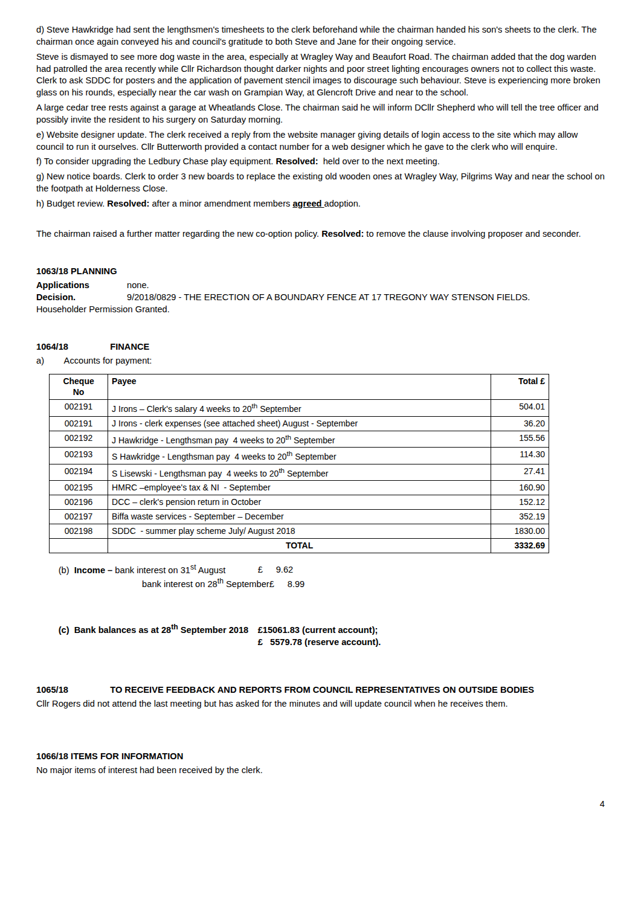d) Steve Hawkridge had sent the lengthsmen's timesheets to the clerk beforehand while the chairman handed his son's sheets to the clerk. The chairman once again conveyed his and council's gratitude to both Steve and Jane for their ongoing service.
Steve is dismayed to see more dog waste in the area, especially at Wragley Way and Beaufort Road. The chairman added that the dog warden had patrolled the area recently while Cllr Richardson thought darker nights and poor street lighting encourages owners not to collect this waste. Clerk to ask SDDC for posters and the application of pavement stencil images to discourage such behaviour. Steve is experiencing more broken glass on his rounds, especially near the car wash on Grampian Way, at Glencroft Drive and near to the school.
A large cedar tree rests against a garage at Wheatlands Close. The chairman said he will inform DCllr Shepherd who will tell the tree officer and possibly invite the resident to his surgery on Saturday morning.
e) Website designer update. The clerk received a reply from the website manager giving details of login access to the site which may allow council to run it ourselves. Cllr Butterworth provided a contact number for a web designer which he gave to the clerk who will enquire.
f) To consider upgrading the Ledbury Chase play equipment. Resolved: held over to the next meeting.
g) New notice boards. Clerk to order 3 new boards to replace the existing old wooden ones at Wragley Way, Pilgrims Way and near the school on the footpath at Holderness Close.
h) Budget review. Resolved: after a minor amendment members agreed adoption.
The chairman raised a further matter regarding the new co-option policy. Resolved: to remove the clause involving proposer and seconder.
1063/18 PLANNING
Applications none.
Decision. 9/2018/0829 - THE ERECTION OF A BOUNDARY FENCE AT 17 TREGONY WAY STENSON FIELDS.
Householder Permission Granted.
1064/18 FINANCE
a) Accounts for payment:
| Cheque No | Payee | Total £ |
| --- | --- | --- |
| 002191 | J Irons – Clerk's salary 4 weeks to 20 th September | 504.01 |
| 002191 | J Irons - clerk expenses (see attached sheet) August - September | 36.20 |
| 002192 | J Hawkridge - Lengthsman pay 4 weeks to 20 th September | 155.56 |
| 002193 | S Hawkridge - Lengthsman pay 4 weeks to 20 th September | 114.30 |
| 002194 | S Lisewski - Lengthsman pay 4 weeks to 20 th September | 27.41 |
| 002195 | HMRC –employee's tax & NI - September | 160.90 |
| 002196 | DCC – clerk's pension return in October | 152.12 |
| 002197 | Biffa waste services - September – December | 352.19 |
| 002198 | SDDC - summer play scheme July/ August 2018 | 1830.00 |
| | TOTAL | 3332.69 |
(b) Income – bank interest on 31st August £ 9.62
bank interest on 28th September £ 8.99
(c) Bank balances as at 28th September 2018 £15061.83 (current account);
£ 5579.78 (reserve account).
1065/18 TO RECEIVE FEEDBACK AND REPORTS FROM COUNCIL REPRESENTATIVES ON OUTSIDE BODIES
Cllr Rogers did not attend the last meeting but has asked for the minutes and will update council when he receives them.
1066/18 ITEMS FOR INFORMATION
No major items of interest had been received by the clerk.
4